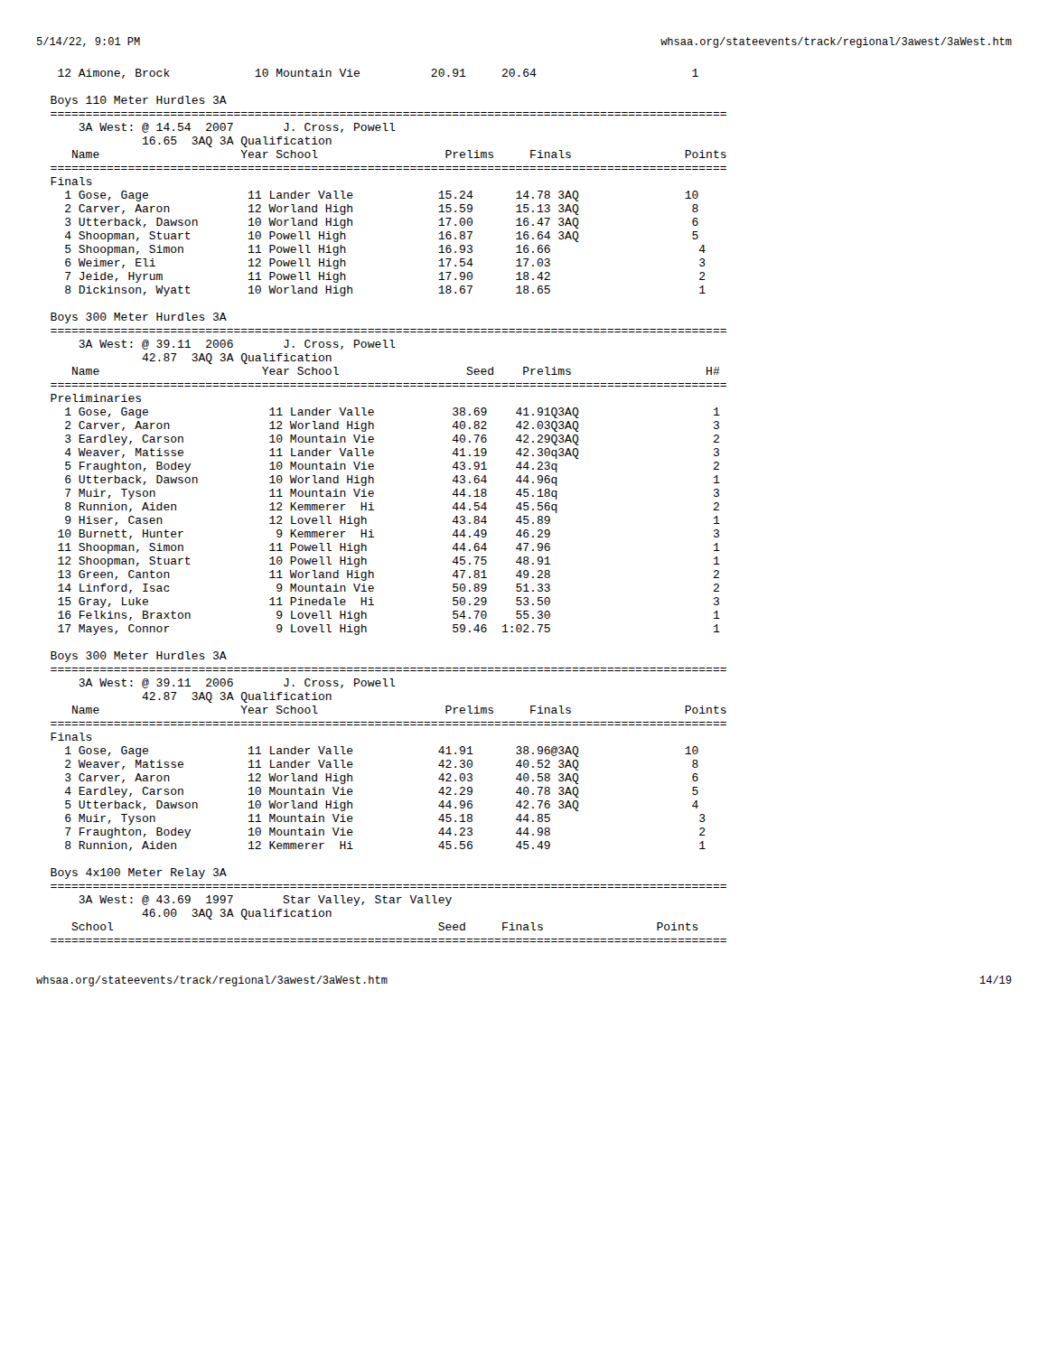5/14/22, 9:01 PM whsaa.org/stateevents/track/regional/3awest/3aWest.htm
   12 Aimone, Brock            10 Mountain Vie          20.91     20.64                      1

  Boys 110 Meter Hurdles 3A
  ================================================================================================
      3A West: @ 14.54  2007       J. Cross, Powell
               16.65  3AQ 3A Qualification
     Name                    Year School                  Prelims     Finals                Points
  ================================================================================================
  Finals
    1 Gose, Gage              11 Lander Valle            15.24      14.78 3AQ               10
    2 Carver, Aaron           12 Worland High            15.59      15.13 3AQ                8
    3 Utterback, Dawson       10 Worland High            17.00      16.47 3AQ                6
    4 Shoopman, Stuart        10 Powell High             16.87      16.64 3AQ                5
    5 Shoopman, Simon         11 Powell High             16.93      16.66                     4
    6 Weimer, Eli             12 Powell High             17.54      17.03                     3
    7 Jeide, Hyrum            11 Powell High             17.90      18.42                     2
    8 Dickinson, Wyatt        10 Worland High            18.67      18.65                     1

  Boys 300 Meter Hurdles 3A
  ================================================================================================
      3A West: @ 39.11  2006       J. Cross, Powell
               42.87  3AQ 3A Qualification
     Name                       Year School                  Seed    Prelims                   H#
  ================================================================================================
  Preliminaries
    1 Gose, Gage                 11 Lander Valle           38.69    41.91Q3AQ                   1
    2 Carver, Aaron              12 Worland High           40.82    42.03Q3AQ                   3
    3 Eardley, Carson            10 Mountain Vie           40.76    42.29Q3AQ                   2
    4 Weaver, Matisse            11 Lander Valle           41.19    42.30q3AQ                   3
    5 Fraughton, Bodey           10 Mountain Vie           43.91    44.23q                      2
    6 Utterback, Dawson          10 Worland High           43.64    44.96q                      1
    7 Muir, Tyson                11 Mountain Vie           44.18    45.18q                      3
    8 Runnion, Aiden             12 Kemmerer  Hi           44.54    45.56q                      2
    9 Hiser, Casen               12 Lovell High            43.84    45.89                       1
   10 Burnett, Hunter             9 Kemmerer  Hi           44.49    46.29                       3
   11 Shoopman, Simon            11 Powell High            44.64    47.96                       1
   12 Shoopman, Stuart           10 Powell High            45.75    48.91                       1
   13 Green, Canton              11 Worland High           47.81    49.28                       2
   14 Linford, Isac               9 Mountain Vie           50.89    51.33                       2
   15 Gray, Luke                 11 Pinedale  Hi           50.29    53.50                       3
   16 Felkins, Braxton            9 Lovell High            54.70    55.30                       1
   17 Mayes, Connor               9 Lovell High            59.46  1:02.75                       1

  Boys 300 Meter Hurdles 3A
  ================================================================================================
      3A West: @ 39.11  2006       J. Cross, Powell
               42.87  3AQ 3A Qualification
     Name                    Year School                  Prelims     Finals                Points
  ================================================================================================
  Finals
    1 Gose, Gage              11 Lander Valle            41.91      38.96@3AQ               10
    2 Weaver, Matisse         11 Lander Valle            42.30      40.52 3AQ                8
    3 Carver, Aaron           12 Worland High            42.03      40.58 3AQ                6
    4 Eardley, Carson         10 Mountain Vie            42.29      40.78 3AQ                5
    5 Utterback, Dawson       10 Worland High            44.96      42.76 3AQ                4
    6 Muir, Tyson             11 Mountain Vie            45.18      44.85                     3
    7 Fraughton, Bodey        10 Mountain Vie            44.23      44.98                     2
    8 Runnion, Aiden          12 Kemmerer  Hi            45.56      45.49                     1

  Boys 4x100 Meter Relay 3A
  ================================================================================================
      3A West: @ 43.69  1997       Star Valley, Star Valley
               46.00  3AQ 3A Qualification
     School                                              Seed     Finals                Points
  ================================================================================================
whsaa.org/stateevents/track/regional/3awest/3aWest.htm 14/19